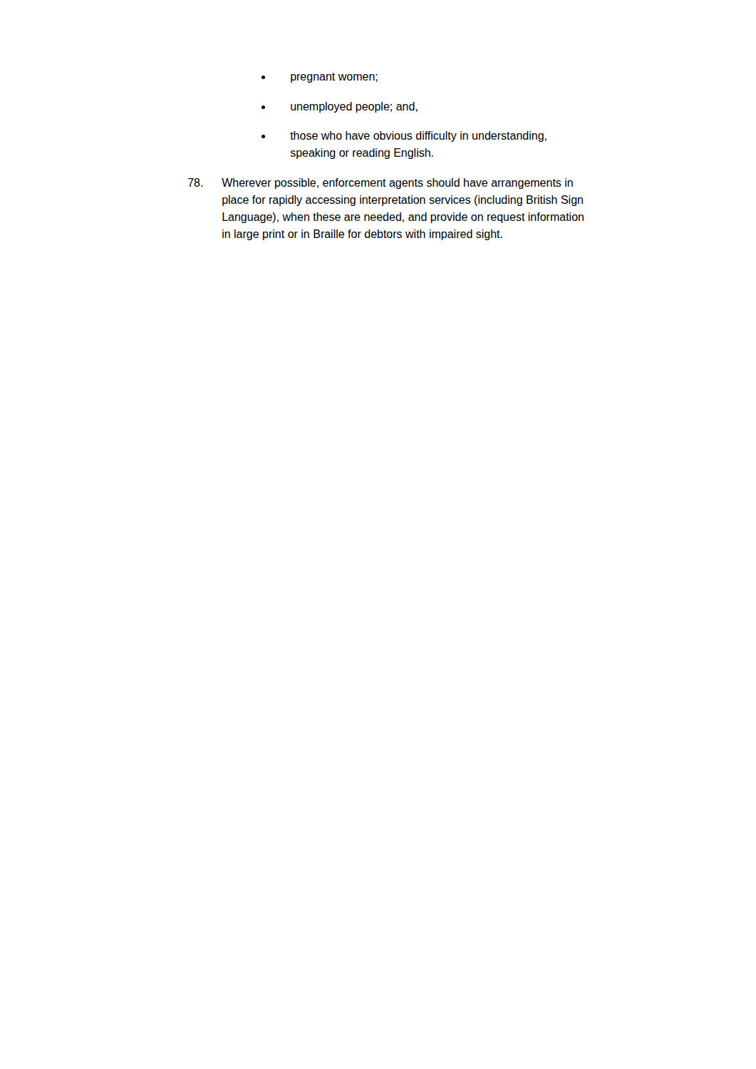pregnant women;
unemployed people; and,
those who have obvious difficulty in understanding, speaking or reading English.
Wherever possible, enforcement agents should have arrangements in place for rapidly accessing interpretation services (including British Sign Language), when these are needed, and provide on request information in large print or in Braille for debtors with impaired sight.